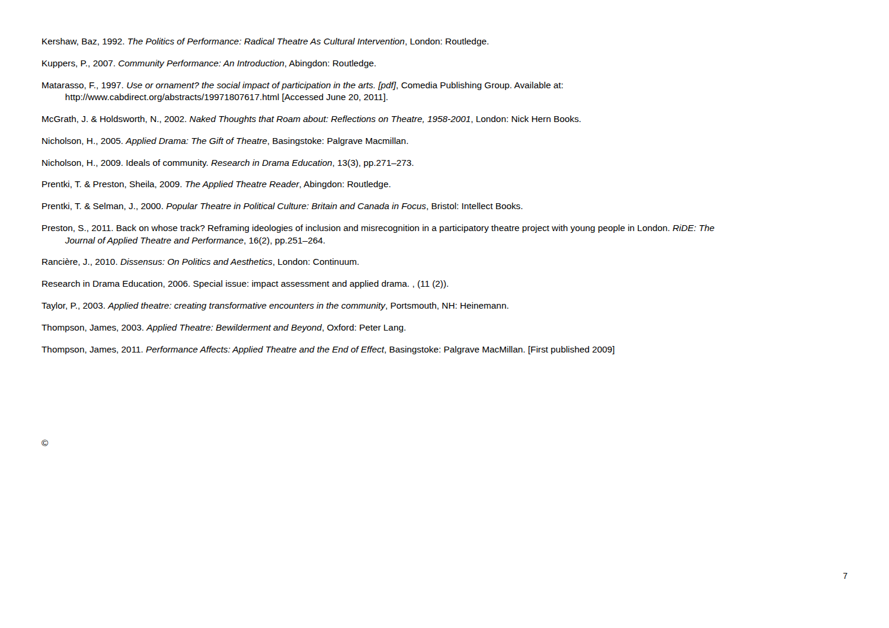Kershaw, Baz, 1992. The Politics of Performance: Radical Theatre As Cultural Intervention, London: Routledge.
Kuppers, P., 2007. Community Performance: An Introduction, Abingdon: Routledge.
Matarasso, F., 1997. Use or ornament? the social impact of participation in the arts. [pdf], Comedia Publishing Group. Available at: http://www.cabdirect.org/abstracts/19971807617.html [Accessed June 20, 2011].
McGrath, J. & Holdsworth, N., 2002. Naked Thoughts that Roam about: Reflections on Theatre, 1958-2001, London: Nick Hern Books.
Nicholson, H., 2005. Applied Drama: The Gift of Theatre, Basingstoke: Palgrave Macmillan.
Nicholson, H., 2009. Ideals of community. Research in Drama Education, 13(3), pp.271–273.
Prentki, T. & Preston, Sheila, 2009. The Applied Theatre Reader, Abingdon: Routledge.
Prentki, T. & Selman, J., 2000. Popular Theatre in Political Culture: Britain and Canada in Focus, Bristol: Intellect Books.
Preston, S., 2011. Back on whose track? Reframing ideologies of inclusion and misrecognition in a participatory theatre project with young people in London. RiDE: The Journal of Applied Theatre and Performance, 16(2), pp.251–264.
Rancière, J., 2010. Dissensus: On Politics and Aesthetics, London: Continuum.
Research in Drama Education, 2006. Special issue: impact assessment and applied drama. , (11 (2)).
Taylor, P., 2003. Applied theatre: creating transformative encounters in the community, Portsmouth, NH: Heinemann.
Thompson, James, 2003. Applied Theatre: Bewilderment and Beyond, Oxford: Peter Lang.
Thompson, James, 2011. Performance Affects: Applied Theatre and the End of Effect, Basingstoke: Palgrave MacMillan. [First published 2009]
©
7